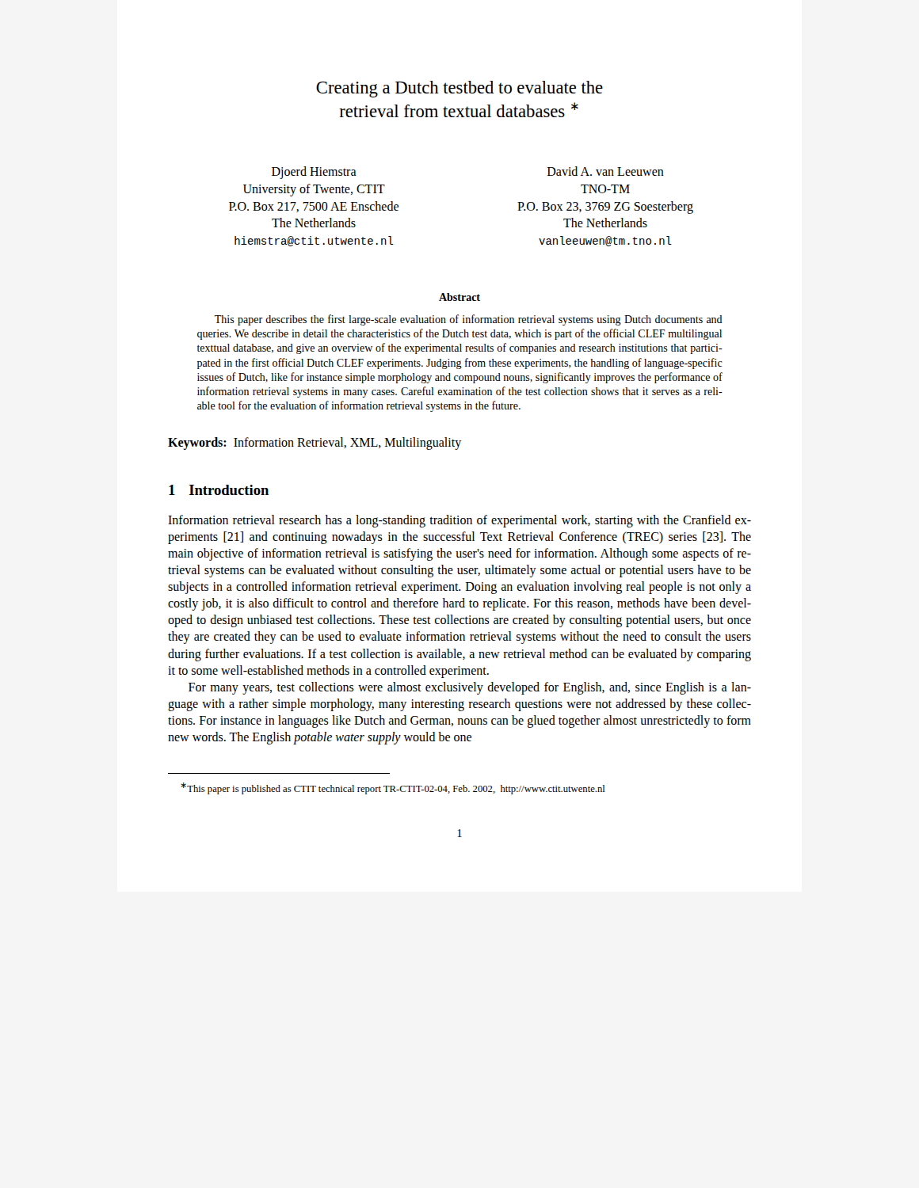Creating a Dutch testbed to evaluate the
retrieval from textual databases ∗
| Djoerd Hiemstra University of Twente, CTIT P.O. Box 217, 7500 AE Enschede The Netherlands hiemstra@ctit.utwente.nl | David A. van Leeuwen TNO-TM P.O. Box 23, 3769 ZG Soesterberg The Netherlands vanleeuwen@tm.tno.nl |
Abstract
This paper describes the first large-scale evaluation of information retrieval systems using Dutch documents and queries. We describe in detail the characteristics of the Dutch test data, which is part of the official CLEF multilingual texttual database, and give an overview of the experimental results of companies and research institutions that participated in the first official Dutch CLEF experiments. Judging from these experiments, the handling of language-specific issues of Dutch, like for instance simple morphology and compound nouns, significantly improves the performance of information retrieval systems in many cases. Careful examination of the test collection shows that it serves as a reliable tool for the evaluation of information retrieval systems in the future.
Keywords: Information Retrieval, XML, Multilinguality
1 Introduction
Information retrieval research has a long-standing tradition of experimental work, starting with the Cranfield experiments [21] and continuing nowadays in the successful Text Retrieval Conference (TREC) series [23]. The main objective of information retrieval is satisfying the user's need for information. Although some aspects of retrieval systems can be evaluated without consulting the user, ultimately some actual or potential users have to be subjects in a controlled information retrieval experiment. Doing an evaluation involving real people is not only a costly job, it is also difficult to control and therefore hard to replicate. For this reason, methods have been developed to design unbiased test collections. These test collections are created by consulting potential users, but once they are created they can be used to evaluate information retrieval systems without the need to consult the users during further evaluations. If a test collection is available, a new retrieval method can be evaluated by comparing it to some well-established methods in a controlled experiment.
For many years, test collections were almost exclusively developed for English, and, since English is a language with a rather simple morphology, many interesting research questions were not addressed by these collections. For instance in languages like Dutch and German, nouns can be glued together almost unrestrictedly to form new words. The English potable water supply would be one
∗This paper is published as CTIT technical report TR-CTIT-02-04, Feb. 2002, http://www.ctit.utwente.nl
1